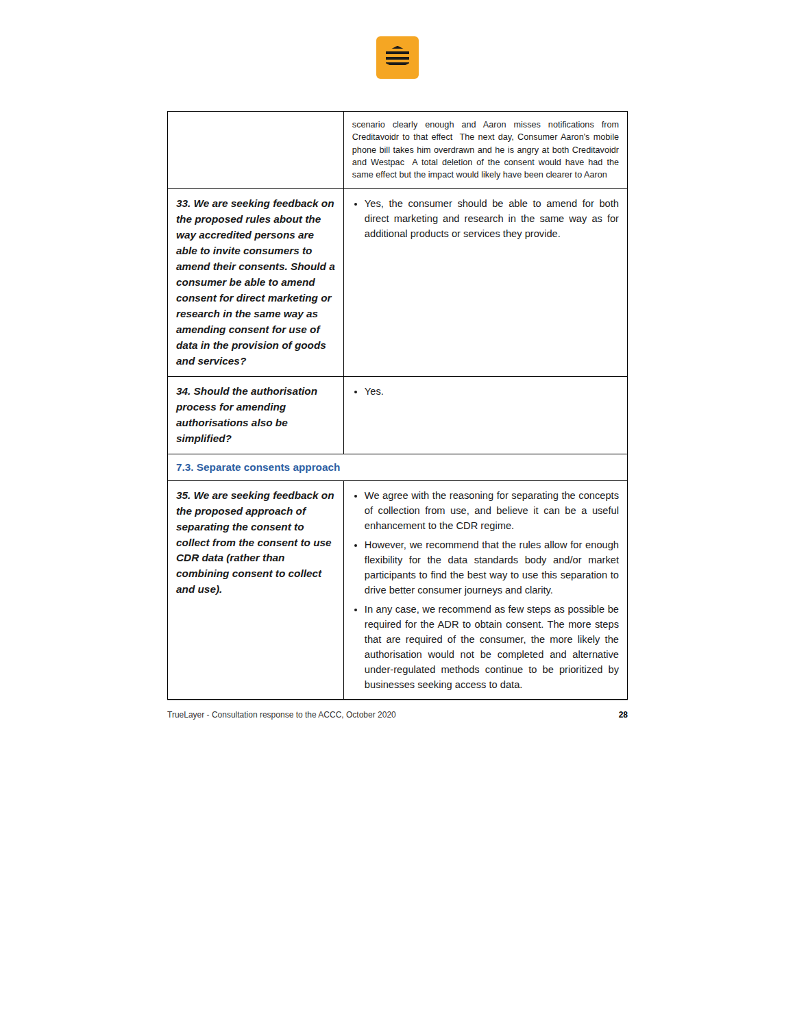| | scenario clearly enough and Aaron misses notifications from Creditavoidr to that effect The next day, Consumer Aaron's mobile phone bill takes him overdrawn and he is angry at both Creditavoidr and Westpac A total deletion of the consent would have had the same effect but the impact would likely have been clearer to Aaron |
| 33. We are seeking feedback on the proposed rules about the way accredited persons are able to invite consumers to amend their consents. Should a consumer be able to amend consent for direct marketing or research in the same way as amending consent for use of data in the provision of goods and services? | Yes, the consumer should be able to amend for both direct marketing and research in the same way as for additional products or services they provide. |
| 34. Should the authorisation process for amending authorisations also be simplified? | Yes. |
| 7.3. Separate consents approach |
| 35. We are seeking feedback on the proposed approach of separating the consent to collect from the consent to use CDR data (rather than combining consent to collect and use). | We agree with the reasoning for separating the concepts of collection from use, and believe it can be a useful enhancement to the CDR regime. However, we recommend that the rules allow for enough flexibility for the data standards body and/or market participants to find the best way to use this separation to drive better consumer journeys and clarity. In any case, we recommend as few steps as possible be required for the ADR to obtain consent. The more steps that are required of the consumer, the more likely the authorisation would not be completed and alternative under-regulated methods continue to be prioritized by businesses seeking access to data. |
TrueLayer - Consultation response to the ACCC, October 2020 28